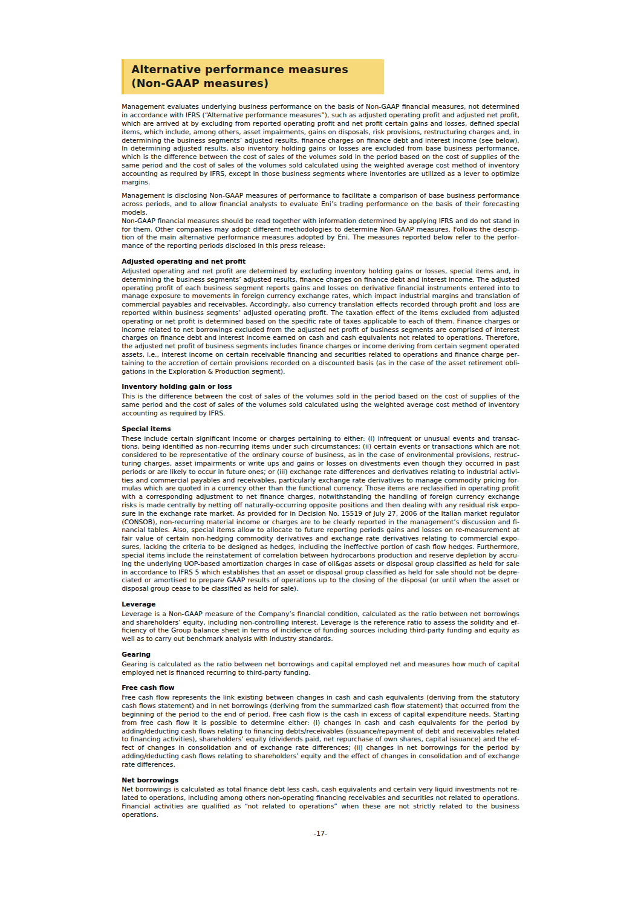Alternative performance measures (Non-GAAP measures)
Management evaluates underlying business performance on the basis of Non-GAAP financial measures, not determined in accordance with IFRS (“Alternative performance measures”), such as adjusted operating profit and adjusted net profit, which are arrived at by excluding from reported operating profit and net profit certain gains and losses, defined special items, which include, among others, asset impairments, gains on disposals, risk provisions, restructuring charges and, in determining the business segments’ adjusted results, finance charges on finance debt and interest income (see below). In determining adjusted results, also inventory holding gains or losses are excluded from base business performance, which is the difference between the cost of sales of the volumes sold in the period based on the cost of supplies of the same period and the cost of sales of the volumes sold calculated using the weighted average cost method of inventory accounting as required by IFRS, except in those business segments where inventories are utilized as a lever to optimize margins.
Management is disclosing Non-GAAP measures of performance to facilitate a comparison of base business performance across periods, and to allow financial analysts to evaluate Eni’s trading performance on the basis of their forecasting models.
Non-GAAP financial measures should be read together with information determined by applying IFRS and do not stand in for them. Other companies may adopt different methodologies to determine Non-GAAP measures. Follows the description of the main alternative performance measures adopted by Eni. The measures reported below refer to the performance of the reporting periods disclosed in this press release:
Adjusted operating and net profit
Adjusted operating and net profit are determined by excluding inventory holding gains or losses, special items and, in determining the business segments’ adjusted results, finance charges on finance debt and interest income. The adjusted operating profit of each business segment reports gains and losses on derivative financial instruments entered into to manage exposure to movements in foreign currency exchange rates, which impact industrial margins and translation of commercial payables and receivables. Accordingly, also currency translation effects recorded through profit and loss are reported within business segments’ adjusted operating profit. The taxation effect of the items excluded from adjusted operating or net profit is determined based on the specific rate of taxes applicable to each of them. Finance charges or income related to net borrowings excluded from the adjusted net profit of business segments are comprised of interest charges on finance debt and interest income earned on cash and cash equivalents not related to operations. Therefore, the adjusted net profit of business segments includes finance charges or income deriving from certain segment operated assets, i.e., interest income on certain receivable financing and securities related to operations and finance charge pertaining to the accretion of certain provisions recorded on a discounted basis (as in the case of the asset retirement obligations in the Exploration & Production segment).
Inventory holding gain or loss
This is the difference between the cost of sales of the volumes sold in the period based on the cost of supplies of the same period and the cost of sales of the volumes sold calculated using the weighted average cost method of inventory accounting as required by IFRS.
Special items
These include certain significant income or charges pertaining to either: (i) infrequent or unusual events and transactions, being identified as non-recurring items under such circumstances; (ii) certain events or transactions which are not considered to be representative of the ordinary course of business, as in the case of environmental provisions, restructuring charges, asset impairments or write ups and gains or losses on divestments even though they occurred in past periods or are likely to occur in future ones; or (iii) exchange rate differences and derivatives relating to industrial activities and commercial payables and receivables, particularly exchange rate derivatives to manage commodity pricing formulas which are quoted in a currency other than the functional currency. Those items are reclassified in operating profit with a corresponding adjustment to net finance charges, notwithstanding the handling of foreign currency exchange risks is made centrally by netting off naturally-occurring opposite positions and then dealing with any residual risk exposure in the exchange rate market. As provided for in Decision No. 15519 of July 27, 2006 of the Italian market regulator (CONSOB), non-recurring material income or charges are to be clearly reported in the management’s discussion and financial tables. Also, special items allow to allocate to future reporting periods gains and losses on re-measurement at fair value of certain non-hedging commodity derivatives and exchange rate derivatives relating to commercial exposures, lacking the criteria to be designed as hedges, including the ineffective portion of cash flow hedges. Furthermore, special items include the reinstatement of correlation between hydrocarbons production and reserve depletion by accruing the underlying UOP-based amortization charges in case of oil&gas assets or disposal group classified as held for sale in accordance to IFRS 5 which establishes that an asset or disposal group classified as held for sale should not be depreciated or amortised to prepare GAAP results of operations up to the closing of the disposal (or until when the asset or disposal group cease to be classified as held for sale).
Leverage
Leverage is a Non-GAAP measure of the Company’s financial condition, calculated as the ratio between net borrowings and shareholders’ equity, including non-controlling interest. Leverage is the reference ratio to assess the solidity and efficiency of the Group balance sheet in terms of incidence of funding sources including third-party funding and equity as well as to carry out benchmark analysis with industry standards.
Gearing
Gearing is calculated as the ratio between net borrowings and capital employed net and measures how much of capital employed net is financed recurring to third-party funding.
Free cash flow
Free cash flow represents the link existing between changes in cash and cash equivalents (deriving from the statutory cash flows statement) and in net borrowings (deriving from the summarized cash flow statement) that occurred from the beginning of the period to the end of period. Free cash flow is the cash in excess of capital expenditure needs. Starting from free cash flow it is possible to determine either: (i) changes in cash and cash equivalents for the period by adding/deducting cash flows relating to financing debts/receivables (issuance/repayment of debt and receivables related to financing activities), shareholders’ equity (dividends paid, net repurchase of own shares, capital issuance) and the effect of changes in consolidation and of exchange rate differences; (ii) changes in net borrowings for the period by adding/deducting cash flows relating to shareholders’ equity and the effect of changes in consolidation and of exchange rate differences.
Net borrowings
Net borrowings is calculated as total finance debt less cash, cash equivalents and certain very liquid investments not related to operations, including among others non-operating financing receivables and securities not related to operations. Financial activities are qualified as “not related to operations” when these are not strictly related to the business operations.
-17-